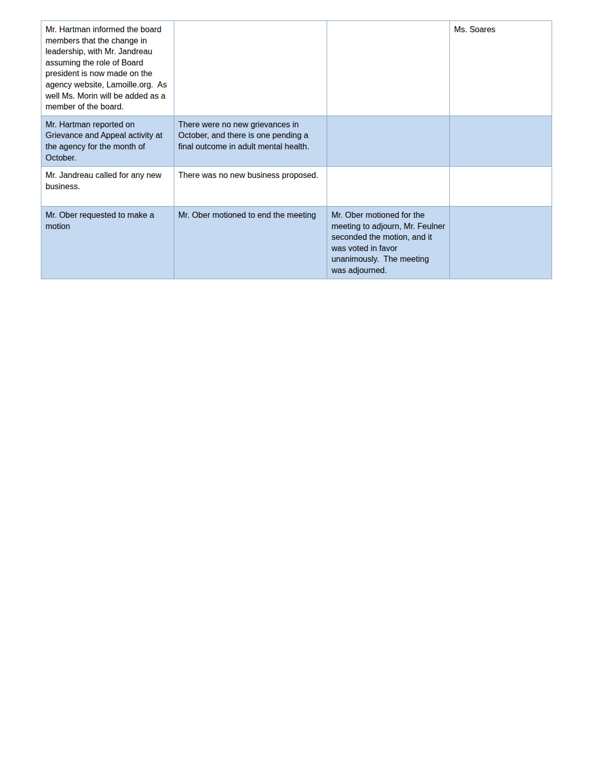| Mr. Hartman informed the board members that the change in leadership, with Mr. Jandreau assuming the role of Board president is now made on the agency website, Lamoille.org. As well Ms. Morin will be added as a member of the board. | | | Ms. Soares |
| Mr. Hartman reported on Grievance and Appeal activity at the agency for the month of October. | There were no new grievances in October, and there is one pending a final outcome in adult mental health. | | |
| Mr. Jandreau called for any new business. | There was no new business proposed. | | |
| Mr. Ober requested to make a motion | Mr. Ober motioned to end the meeting | Mr. Ober motioned for the meeting to adjourn, Mr. Feulner seconded the motion, and it was voted in favor unanimously. The meeting was adjourned. | |